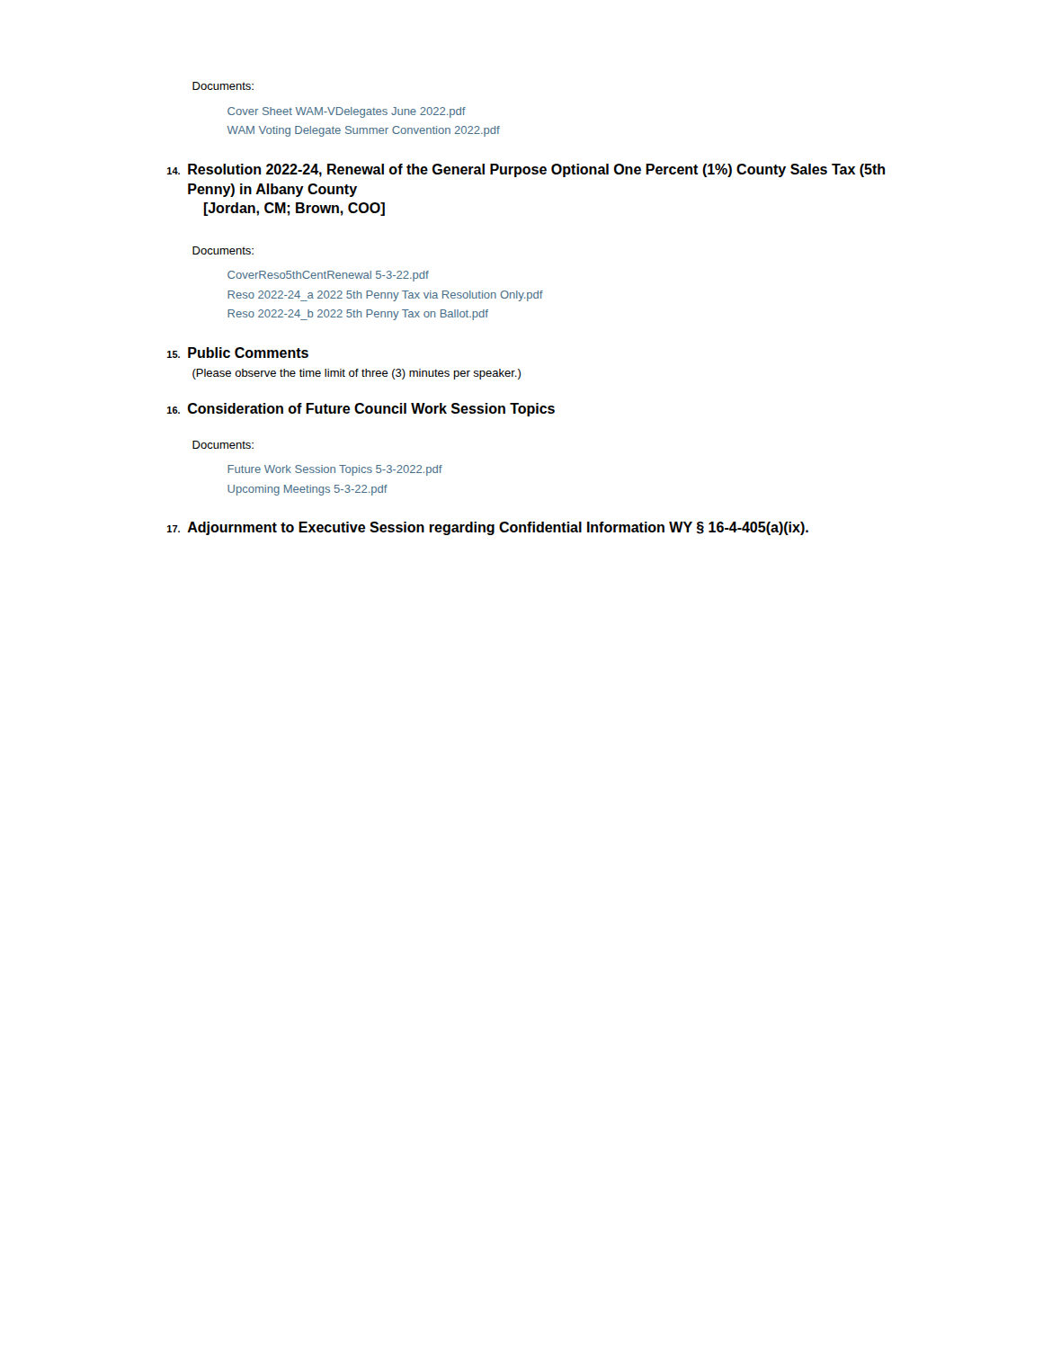Documents:
Cover Sheet WAM-VDelegates June 2022.pdf
WAM Voting Delegate Summer Convention 2022.pdf
14.
Resolution 2022-24, Renewal of the General Purpose Optional One Percent (1%) County Sales Tax (5th Penny) in Albany County
[Jordan, CM; Brown, COO]
Documents:
CoverReso5thCentRenewal 5-3-22.pdf
Reso 2022-24_a 2022 5th Penny Tax via Resolution Only.pdf
Reso 2022-24_b 2022 5th Penny Tax on Ballot.pdf
15.
Public Comments
(Please observe the time limit of three (3) minutes per speaker.)
16.
Consideration of Future Council Work Session Topics
Documents:
Future Work Session Topics 5-3-2022.pdf
Upcoming Meetings 5-3-22.pdf
17.
Adjournment to Executive Session regarding Confidential Information WY § 16-4-405(a)(ix).